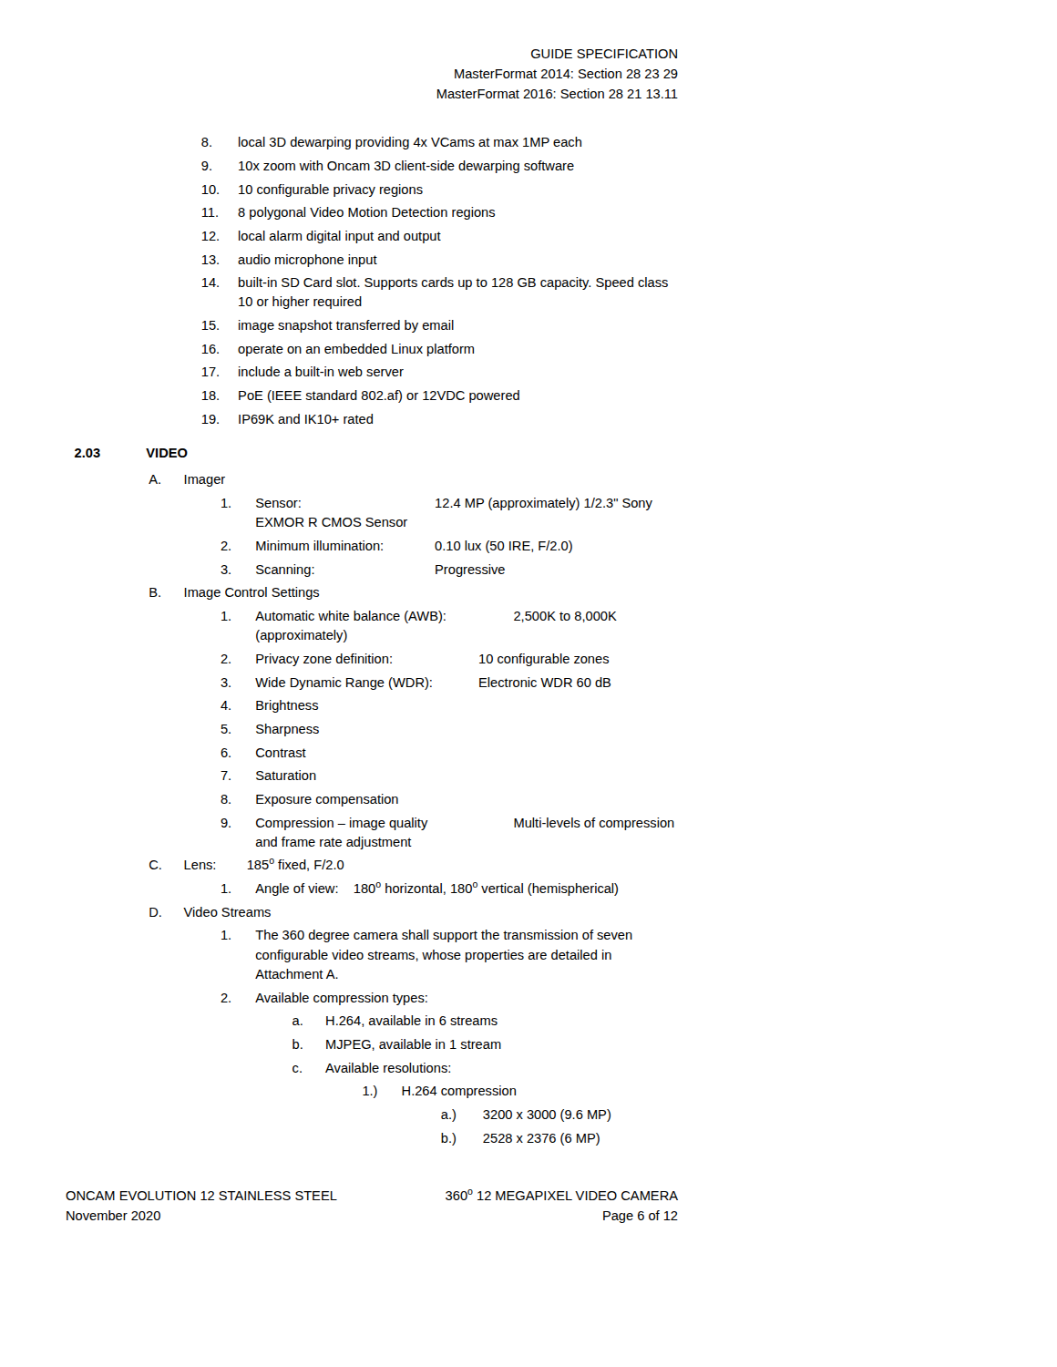GUIDE SPECIFICATION
MasterFormat 2014: Section 28 23 29
MasterFormat 2016: Section 28 21 13.11
8. local 3D dewarping providing 4x VCams at max 1MP each
9. 10x zoom with Oncam 3D client-side dewarping software
10. 10 configurable privacy regions
11. 8 polygonal Video Motion Detection regions
12. local alarm digital input and output
13. audio microphone input
14. built-in SD Card slot. Supports cards up to 128 GB capacity. Speed class 10 or higher required
15. image snapshot transferred by email
16. operate on an embedded Linux platform
17. include a built-in web server
18. PoE (IEEE standard 802.af) or 12VDC powered
19. IP69K and IK10+ rated
2.03 VIDEO
A. Imager
1. Sensor: 12.4 MP (approximately) 1/2.3" Sony EXMOR R CMOS Sensor
2. Minimum illumination: 0.10 lux (50 IRE, F/2.0)
3. Scanning: Progressive
B. Image Control Settings
1. Automatic white balance (AWB): 2,500K to 8,000K (approximately)
2. Privacy zone definition: 10 configurable zones
3. Wide Dynamic Range (WDR): Electronic WDR 60 dB
4. Brightness
5. Sharpness
6. Contrast
7. Saturation
8. Exposure compensation
9. Compression – image quality Multi-levels of compression and frame rate adjustment
C. Lens: 185o fixed, F/2.0
1. Angle of view: 180o horizontal, 180o vertical (hemispherical)
D. Video Streams
1. The 360 degree camera shall support the transmission of seven configurable video streams, whose properties are detailed in Attachment A.
2. Available compression types:
a. H.264, available in 6 streams
b. MJPEG, available in 1 stream
c. Available resolutions:
1.) H.264 compression
a.) 3200 x 3000 (9.6 MP)
b.) 2528 x 2376 (6 MP)
ONCAM EVOLUTION 12 STAINLESS STEEL
360o 12 MEGAPIXEL VIDEO CAMERA
November 2020
Page 6 of 12